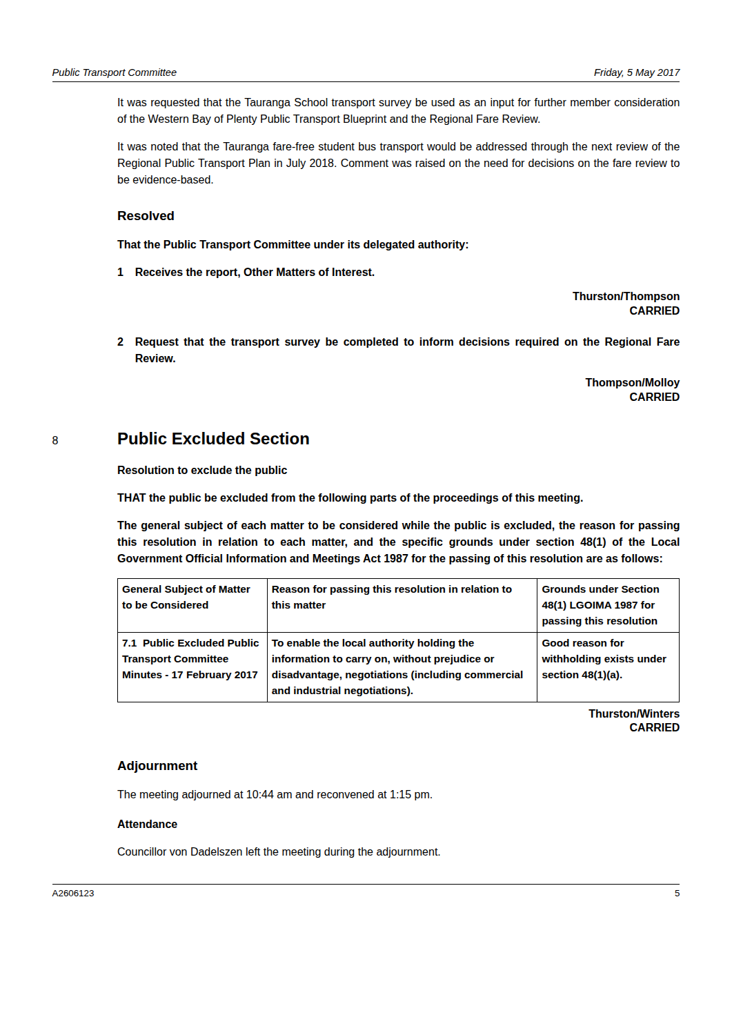Public Transport Committee Friday, 5 May 2017
It was requested that the Tauranga School transport survey be used as an input for further member consideration of the Western Bay of Plenty Public Transport Blueprint and the Regional Fare Review.
It was noted that the Tauranga fare-free student bus transport would be addressed through the next review of the Regional Public Transport Plan in July 2018. Comment was raised on the need for decisions on the fare review to be evidence-based.
Resolved
That the Public Transport Committee under its delegated authority:
1 Receives the report, Other Matters of Interest.
Thurston/Thompson
CARRIED
2 Request that the transport survey be completed to inform decisions required on the Regional Fare Review.
Thompson/Molloy
CARRIED
8 Public Excluded Section
Resolution to exclude the public
THAT the public be excluded from the following parts of the proceedings of this meeting.
The general subject of each matter to be considered while the public is excluded, the reason for passing this resolution in relation to each matter, and the specific grounds under section 48(1) of the Local Government Official Information and Meetings Act 1987 for the passing of this resolution are as follows:
| General Subject of Matter to be Considered | Reason for passing this resolution in relation to this matter | Grounds under Section 48(1) LGOIMA 1987 for passing this resolution |
| --- | --- | --- |
| 7.1 Public Excluded Public Transport Committee Minutes - 17 February 2017 | To enable the local authority holding the information to carry on, without prejudice or disadvantage, negotiations (including commercial and industrial negotiations). | Good reason for withholding exists under section 48(1)(a). |
Thurston/Winters
CARRIED
Adjournment
The meeting adjourned at 10:44 am and reconvened at 1:15 pm.
Attendance
Councillor von Dadelszen left the meeting during the adjournment.
A2606123 5